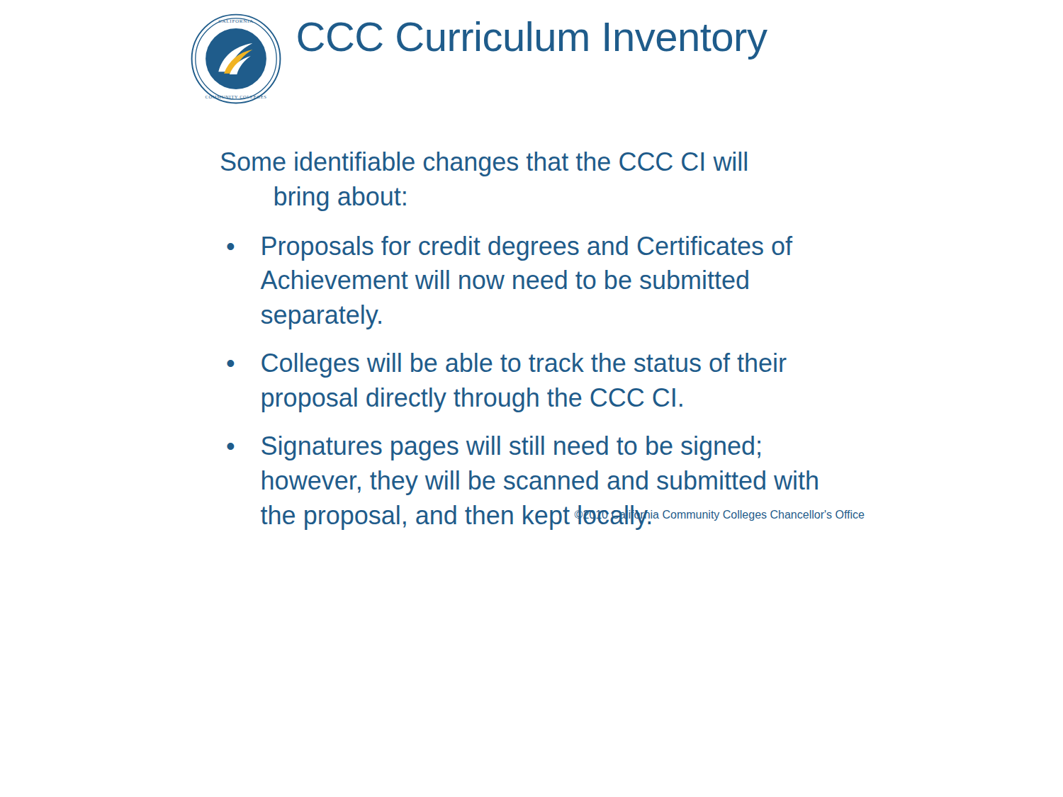CALIFORNIA COMMUNITY COLLEGES
CCC Curriculum Inventory
Some identifiable changes that the CCC CI willbring about:
Proposals for credit degrees and Certificates of Achievement will now need to be submitted separately.
Colleges will be able to track the status of their proposal directly through the CCC CI.
Signatures pages will still need to be signed; however, they will be scanned and submitted with the proposal, and then kept locally.
©2010 California Community Colleges Chancellor's Office